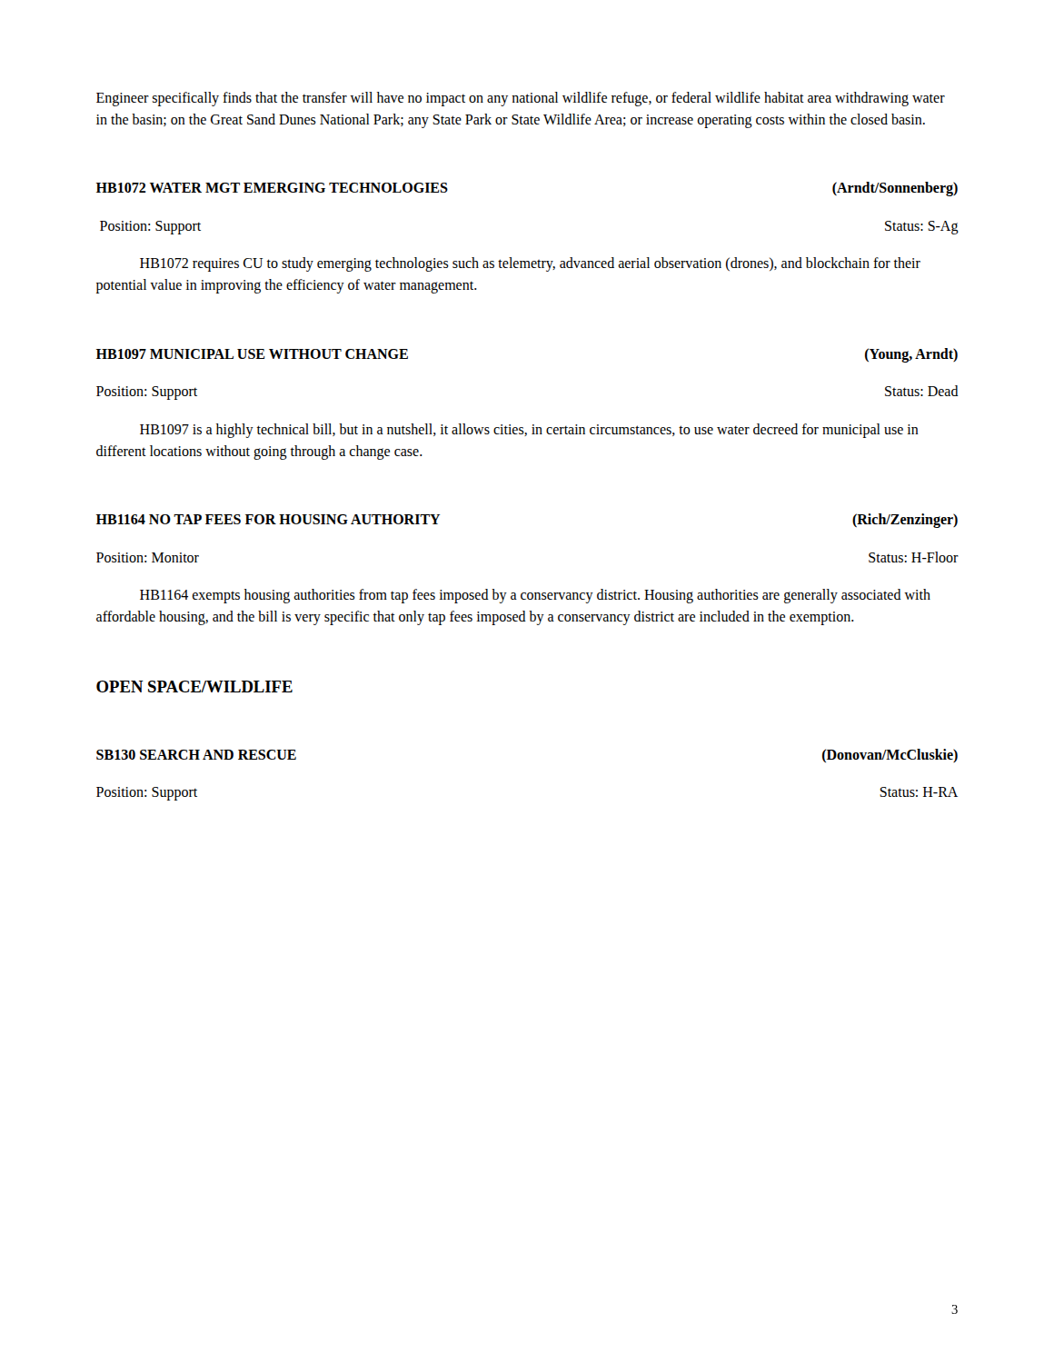Engineer specifically finds that the transfer will have no impact on any national wildlife refuge, or federal wildlife habitat area withdrawing water in the basin; on the Great Sand Dunes National Park; any State Park or State Wildlife Area; or increase operating costs within the closed basin.
HB1072 WATER MGT EMERGING TECHNOLOGIES (Arndt/Sonnenberg)
Position: Support Status: S-Ag
HB1072 requires CU to study emerging technologies such as telemetry, advanced aerial observation (drones), and blockchain for their potential value in improving the efficiency of water management.
HB1097 MUNICIPAL USE WITHOUT CHANGE (Young, Arndt)
Position: Support Status: Dead
HB1097 is a highly technical bill, but in a nutshell, it allows cities, in certain circumstances, to use water decreed for municipal use in different locations without going through a change case.
HB1164 NO TAP FEES FOR HOUSING AUTHORITY (Rich/Zenzinger)
Position: Monitor Status: H-Floor
HB1164 exempts housing authorities from tap fees imposed by a conservancy district. Housing authorities are generally associated with affordable housing, and the bill is very specific that only tap fees imposed by a conservancy district are included in the exemption.
OPEN SPACE/WILDLIFE
SB130 SEARCH AND RESCUE (Donovan/McCluskie)
Position: Support Status: H-RA
3